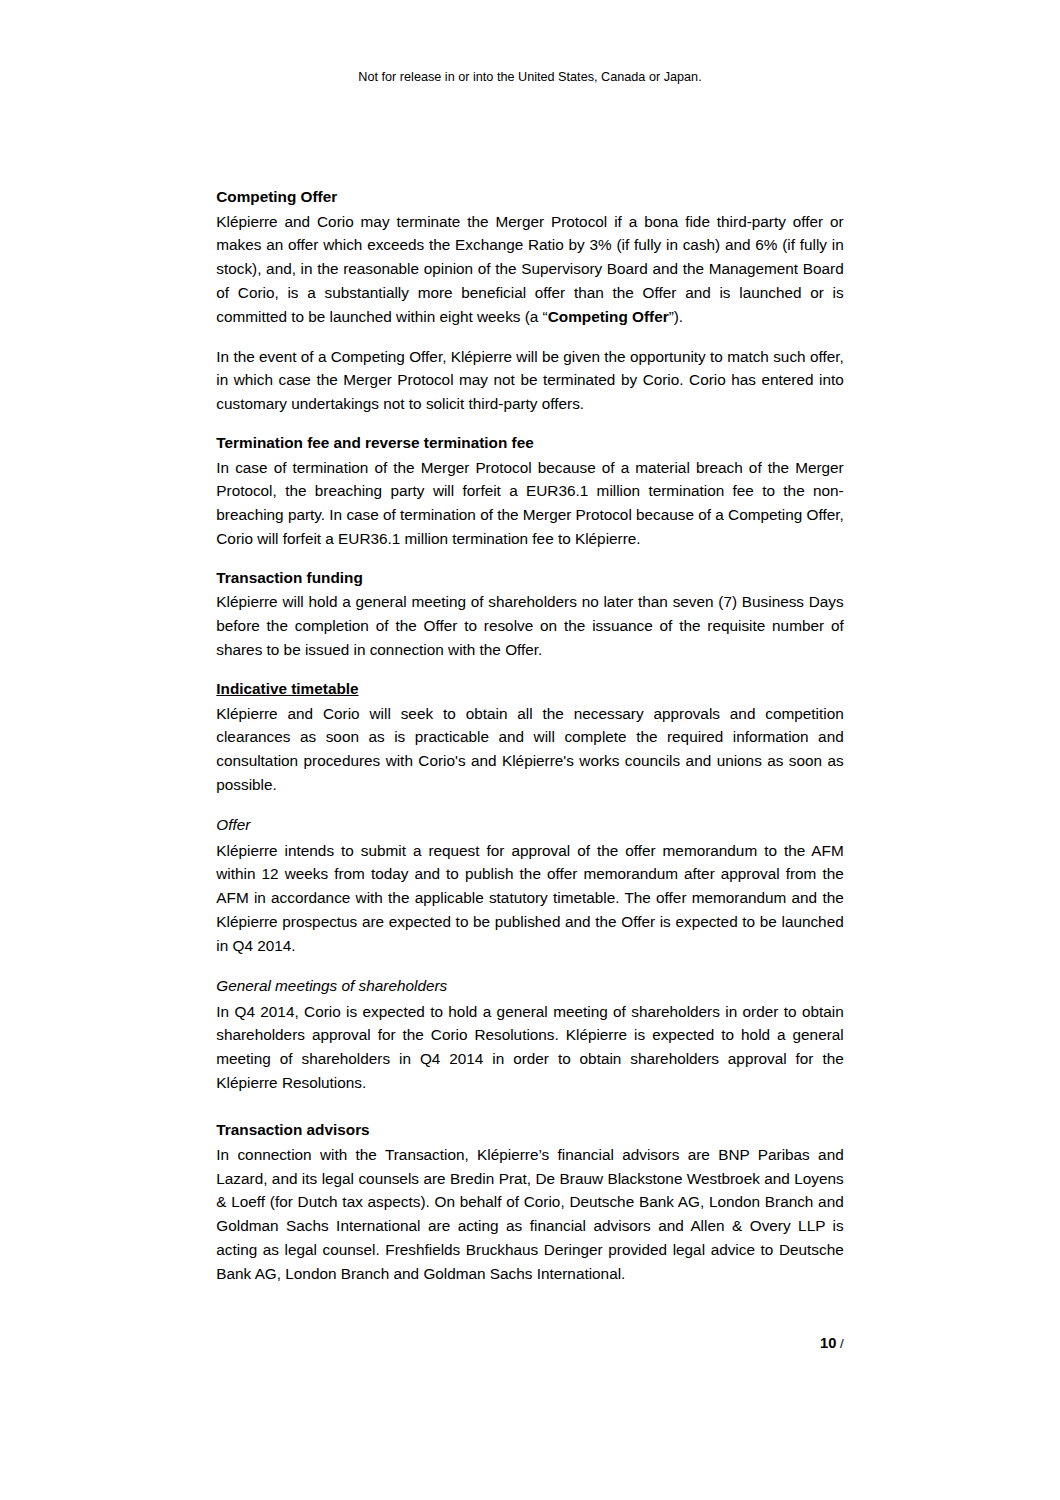Not for release in or into the United States, Canada or Japan.
Competing Offer
Klépierre and Corio may terminate the Merger Protocol if a bona fide third-party offer or makes an offer which exceeds the Exchange Ratio by 3% (if fully in cash) and 6% (if fully in stock), and, in the reasonable opinion of the Supervisory Board and the Management Board of Corio, is a substantially more beneficial offer than the Offer and is launched or is committed to be launched within eight weeks (a “Competing Offer”).
In the event of a Competing Offer, Klépierre will be given the opportunity to match such offer, in which case the Merger Protocol may not be terminated by Corio. Corio has entered into customary undertakings not to solicit third-party offers.
Termination fee and reverse termination fee
In case of termination of the Merger Protocol because of a material breach of the Merger Protocol, the breaching party will forfeit a EUR36.1 million termination fee to the non-breaching party. In case of termination of the Merger Protocol because of a Competing Offer, Corio will forfeit a EUR36.1 million termination fee to Klépierre.
Transaction funding
Klépierre will hold a general meeting of shareholders no later than seven (7) Business Days before the completion of the Offer to resolve on the issuance of the requisite number of shares to be issued in connection with the Offer.
Indicative timetable
Klépierre and Corio will seek to obtain all the necessary approvals and competition clearances as soon as is practicable and will complete the required information and consultation procedures with Corio's and Klépierre's works councils and unions as soon as possible.
Offer
Klépierre intends to submit a request for approval of the offer memorandum to the AFM within 12 weeks from today and to publish the offer memorandum after approval from the AFM in accordance with the applicable statutory timetable. The offer memorandum and the Klépierre prospectus are expected to be published and the Offer is expected to be launched in Q4 2014.
General meetings of shareholders
In Q4 2014, Corio is expected to hold a general meeting of shareholders in order to obtain shareholders approval for the Corio Resolutions. Klépierre is expected to hold a general meeting of shareholders in Q4 2014 in order to obtain shareholders approval for the Klépierre Resolutions.
Transaction advisors
In connection with the Transaction, Klépierre’s financial advisors are BNP Paribas and Lazard, and its legal counsels are Bredin Prat, De Brauw Blackstone Westbroek and Loyens & Loeff (for Dutch tax aspects). On behalf of Corio, Deutsche Bank AG, London Branch and Goldman Sachs International are acting as financial advisors and Allen & Overy LLP is acting as legal counsel. Freshfields Bruckhaus Deringer provided legal advice to Deutsche Bank AG, London Branch and Goldman Sachs International.
10 /